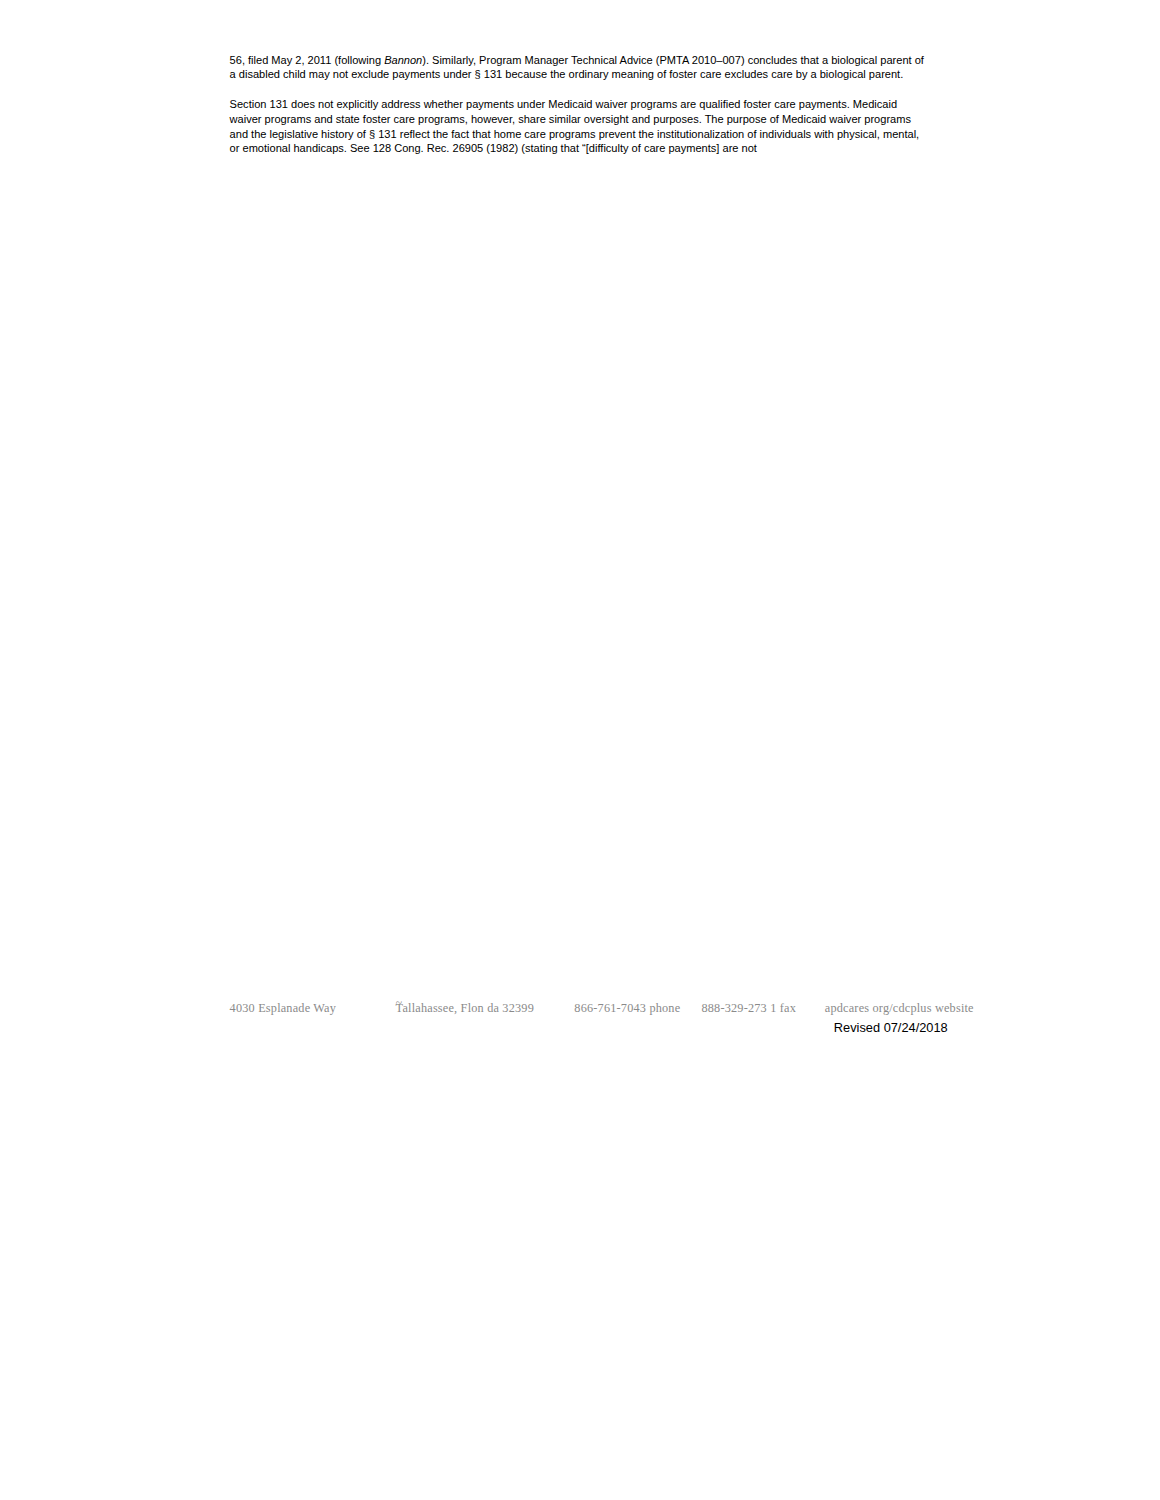56, filed May 2, 2011 (following Bannon). Similarly, Program Manager Technical Advice (PMTA 2010–007) concludes that a biological parent of a disabled child may not exclude payments under § 131 because the ordinary meaning of foster care excludes care by a biological parent.
Section 131 does not explicitly address whether payments under Medicaid waiver programs are qualified foster care payments. Medicaid waiver programs and state foster care programs, however, share similar oversight and purposes. The purpose of Medicaid waiver programs and the legislative history of § 131 reflect the fact that home care programs prevent the institutionalization of individuals with physical, mental, or emotional handicaps. See 128 Cong. Rec. 26905 (1982) (stating that “[difficulty of care payments] are not
4030 Esplanade Way Tallahassee, Flon da 32399866-761-7043 phone 888-329-273 1 fax apdcares org/cdcplus website
Revised 07/24/2018